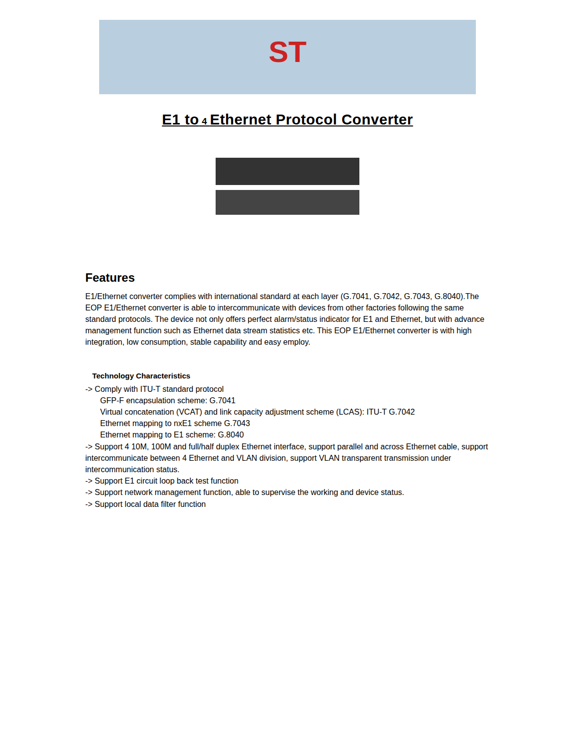E1 to 4 Ethernet Protocol Converter
Features
E1/Ethernet converter complies with international standard at each layer (G.7041, G.7042, G.7043, G.8040).The EOP E1/Ethernet converter is able to intercommunicate with devices from other factories following the same standard protocols. The device not only offers perfect alarm/status indicator for E1 and Ethernet, but with advance management function such as Ethernet data stream statistics etc. This EOP E1/Ethernet converter is with high integration, low consumption, stable capability and easy employ.
Technology Characteristics
-> Comply with ITU-T standard protocol
GFP-F encapsulation scheme: G.7041
Virtual concatenation (VCAT) and link capacity adjustment scheme (LCAS): ITU-T G.7042
Ethernet mapping to nxE1 scheme G.7043
Ethernet mapping to E1 scheme: G.8040
-> Support 4 10M, 100M and full/half duplex Ethernet interface, support parallel and across Ethernet cable, support intercommunicate between 4 Ethernet and VLAN division, support VLAN transparent transmission under intercommunication status.
-> Support E1 circuit loop back test function
-> Support network management function, able to supervise the working and device status.
-> Support local data filter function